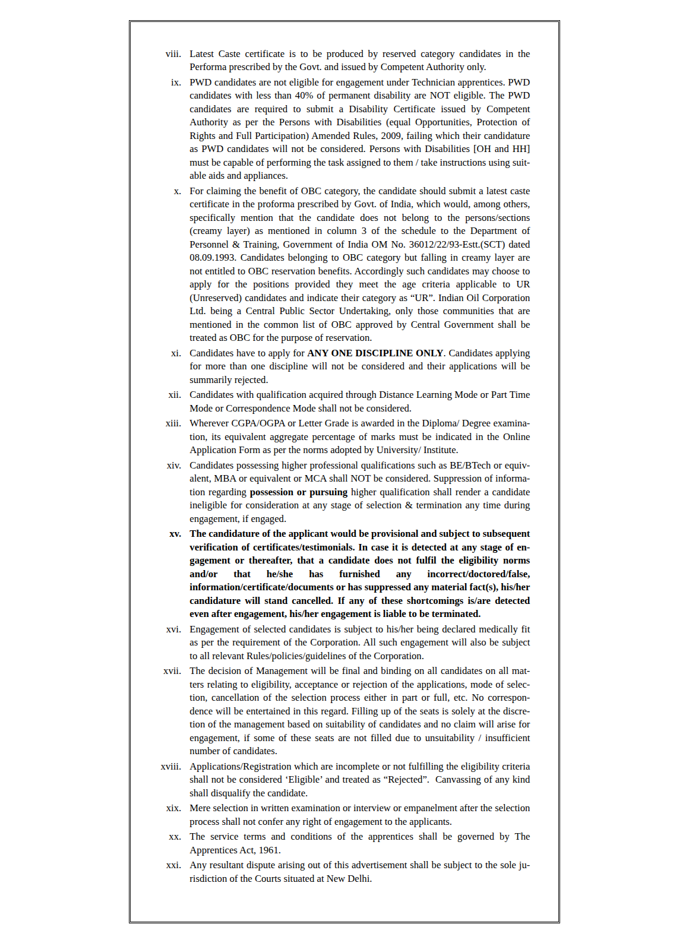viii. Latest Caste certificate is to be produced by reserved category candidates in the Performa prescribed by the Govt. and issued by Competent Authority only.
ix. PWD candidates are not eligible for engagement under Technician apprentices. PWD candidates with less than 40% of permanent disability are NOT eligible. The PWD candidates are required to submit a Disability Certificate issued by Competent Authority as per the Persons with Disabilities (equal Opportunities, Protection of Rights and Full Participation) Amended Rules, 2009, failing which their candidature as PWD candidates will not be considered. Persons with Disabilities [OH and HH] must be capable of performing the task assigned to them / take instructions using suitable aids and appliances.
x. For claiming the benefit of OBC category, the candidate should submit a latest caste certificate in the proforma prescribed by Govt. of India, which would, among others, specifically mention that the candidate does not belong to the persons/sections (creamy layer) as mentioned in column 3 of the schedule to the Department of Personnel & Training, Government of India OM No. 36012/22/93-Estt.(SCT) dated 08.09.1993. Candidates belonging to OBC category but falling in creamy layer are not entitled to OBC reservation benefits. Accordingly such candidates may choose to apply for the positions provided they meet the age criteria applicable to UR (Unreserved) candidates and indicate their category as “UR”. Indian Oil Corporation Ltd. being a Central Public Sector Undertaking, only those communities that are mentioned in the common list of OBC approved by Central Government shall be treated as OBC for the purpose of reservation.
xi. Candidates have to apply for ANY ONE DISCIPLINE ONLY. Candidates applying for more than one discipline will not be considered and their applications will be summarily rejected.
xii. Candidates with qualification acquired through Distance Learning Mode or Part Time Mode or Correspondence Mode shall not be considered.
xiii. Wherever CGPA/OGPA or Letter Grade is awarded in the Diploma/ Degree examination, its equivalent aggregate percentage of marks must be indicated in the Online Application Form as per the norms adopted by University/ Institute.
xiv. Candidates possessing higher professional qualifications such as BE/BTech or equivalent, MBA or equivalent or MCA shall NOT be considered. Suppression of information regarding possession or pursuing higher qualification shall render a candidate ineligible for consideration at any stage of selection & termination any time during engagement, if engaged.
xv. The candidature of the applicant would be provisional and subject to subsequent verification of certificates/testimonials. In case it is detected at any stage of engagement or thereafter, that a candidate does not fulfil the eligibility norms and/or that he/she has furnished any incorrect/doctored/false, information/certificate/documents or has suppressed any material fact(s), his/her candidature will stand cancelled. If any of these shortcomings is/are detected even after engagement, his/her engagement is liable to be terminated.
xvi. Engagement of selected candidates is subject to his/her being declared medically fit as per the requirement of the Corporation. All such engagement will also be subject to all relevant Rules/policies/guidelines of the Corporation.
xvii. The decision of Management will be final and binding on all candidates on all matters relating to eligibility, acceptance or rejection of the applications, mode of selection, cancellation of the selection process either in part or full, etc. No correspondence will be entertained in this regard. Filling up of the seats is solely at the discretion of the management based on suitability of candidates and no claim will arise for engagement, if some of these seats are not filled due to unsuitability / insufficient number of candidates.
xviii. Applications/Registration which are incomplete or not fulfilling the eligibility criteria shall not be considered ‘Eligible’ and treated as “Rejected”. Canvassing of any kind shall disqualify the candidate.
xix. Mere selection in written examination or interview or empanelment after the selection process shall not confer any right of engagement to the applicants.
xx. The service terms and conditions of the apprentices shall be governed by The Apprentices Act, 1961.
xxi. Any resultant dispute arising out of this advertisement shall be subject to the sole jurisdiction of the Courts situated at New Delhi.